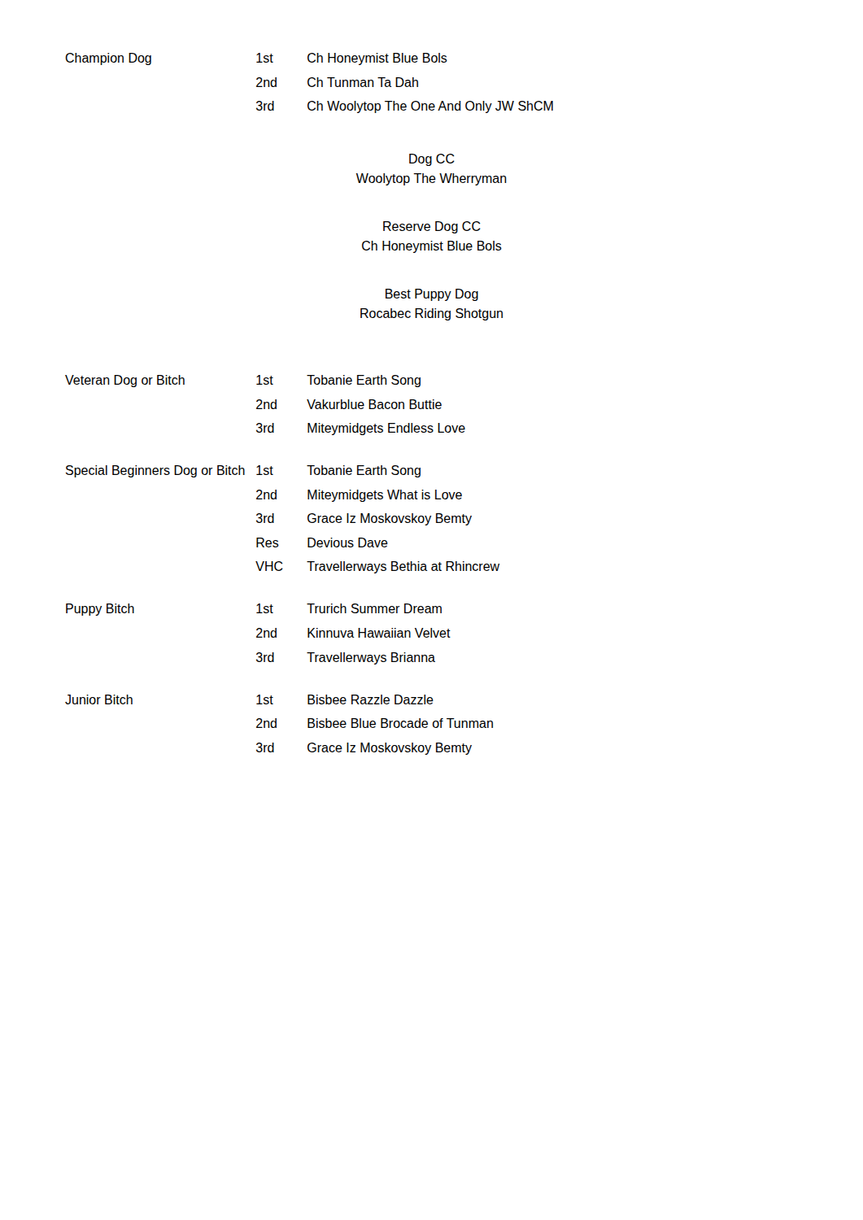| Champion Dog | 1st | Ch Honeymist Blue Bols |
| | 2nd | Ch Tunman Ta Dah |
| | 3rd | Ch Woolytop The One And Only JW ShCM |
Dog CC
Woolytop The Wherryman
Reserve Dog CC
Ch Honeymist Blue Bols
Best Puppy Dog
Rocabec Riding Shotgun
| Veteran Dog or Bitch | 1st | Tobanie Earth Song |
| | 2nd | Vakurblue Bacon Buttie |
| | 3rd | Miteymidgets Endless Love |
| Special Beginners Dog or Bitch | 1st | Tobanie Earth Song |
| | 2nd | Miteymidgets What is Love |
| | 3rd | Grace Iz Moskovskoy Bemty |
| | Res | Devious Dave |
| | VHC | Travellerways Bethia at Rhincrew |
| Puppy Bitch | 1st | Trurich Summer Dream |
| | 2nd | Kinnuva Hawaiian Velvet |
| | 3rd | Travellerways Brianna |
| Junior Bitch | 1st | Bisbee Razzle Dazzle |
| | 2nd | Bisbee Blue Brocade of Tunman |
| | 3rd | Grace Iz Moskovskoy Bemty |